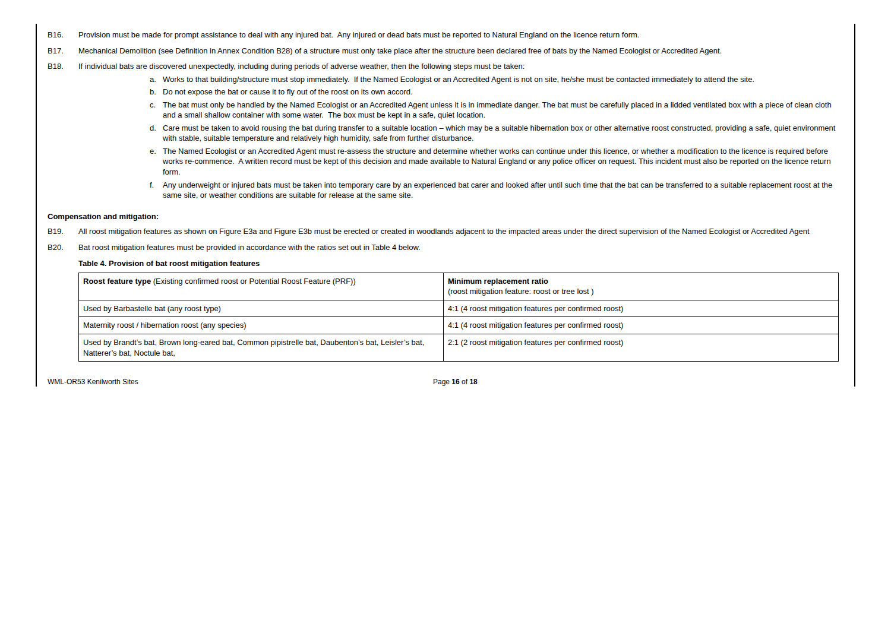B16. Provision must be made for prompt assistance to deal with any injured bat. Any injured or dead bats must be reported to Natural England on the licence return form.
B17. Mechanical Demolition (see Definition in Annex Condition B28) of a structure must only take place after the structure been declared free of bats by the Named Ecologist or Accredited Agent.
B18. If individual bats are discovered unexpectedly, including during periods of adverse weather, then the following steps must be taken:
a. Works to that building/structure must stop immediately. If the Named Ecologist or an Accredited Agent is not on site, he/she must be contacted immediately to attend the site.
b. Do not expose the bat or cause it to fly out of the roost on its own accord.
c. The bat must only be handled by the Named Ecologist or an Accredited Agent unless it is in immediate danger. The bat must be carefully placed in a lidded ventilated box with a piece of clean cloth and a small shallow container with some water. The box must be kept in a safe, quiet location.
d. Care must be taken to avoid rousing the bat during transfer to a suitable location – which may be a suitable hibernation box or other alternative roost constructed, providing a safe, quiet environment with stable, suitable temperature and relatively high humidity, safe from further disturbance.
e. The Named Ecologist or an Accredited Agent must re-assess the structure and determine whether works can continue under this licence, or whether a modification to the licence is required before works re-commence. A written record must be kept of this decision and made available to Natural England or any police officer on request. This incident must also be reported on the licence return form.
f. Any underweight or injured bats must be taken into temporary care by an experienced bat carer and looked after until such time that the bat can be transferred to a suitable replacement roost at the same site, or weather conditions are suitable for release at the same site.
Compensation and mitigation:
B19. All roost mitigation features as shown on Figure E3a and Figure E3b must be erected or created in woodlands adjacent to the impacted areas under the direct supervision of the Named Ecologist or Accredited Agent
B20. Bat roost mitigation features must be provided in accordance with the ratios set out in Table 4 below.
Table 4. Provision of bat roost mitigation features
| Roost feature type (Existing confirmed roost or Potential Roost Feature (PRF)) | Minimum replacement ratio (roost mitigation feature: roost or tree lost ) |
| Used by Barbastelle bat (any roost type) | 4:1 (4 roost mitigation features per confirmed roost) |
| Maternity roost / hibernation roost (any species) | 4:1 (4 roost mitigation features per confirmed roost) |
| Used by Brandt’s bat, Brown long-eared bat, Common pipistrelle bat, Daubenton’s bat, Leisler’s bat, Natterer’s bat, Noctule bat, | 2:1 (2 roost mitigation features per confirmed roost) |
WML-OR53 Kenilworth Sites
Page 16 of 18